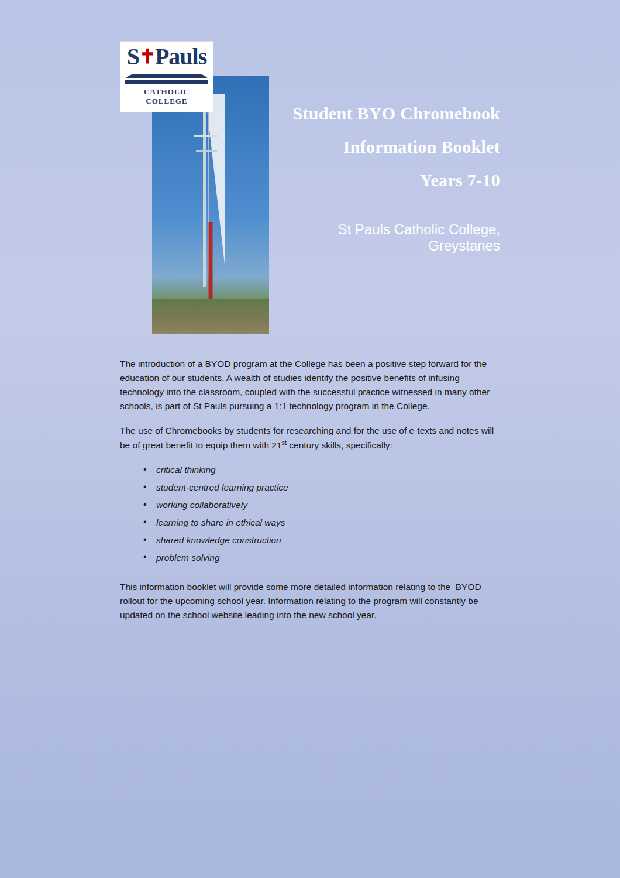S✝Pauls
CATHOLIC COLLEGE
Student BYO Chromebook
Information Booklet
Years 7-10
St Pauls Catholic College, Greystanes
The introduction of a BYOD program at the College has been a positive step forward for the education of our students. A wealth of studies identify the positive benefits of infusing technology into the classroom, coupled with the successful practice witnessed in many other schools, is part of St Pauls pursuing a 1:1 technology program in the College.
The use of Chromebooks by students for researching and for the use of e-texts and notes will be of great benefit to equip them with 21st century skills, specifically:
critical thinking
student-centred learning practice
working collaboratively
learning to share in ethical ways
shared knowledge construction
problem solving
This information booklet will provide some more detailed information relating to the BYOD rollout for the upcoming school year. Information relating to the program will constantly be updated on the school website leading into the new school year.